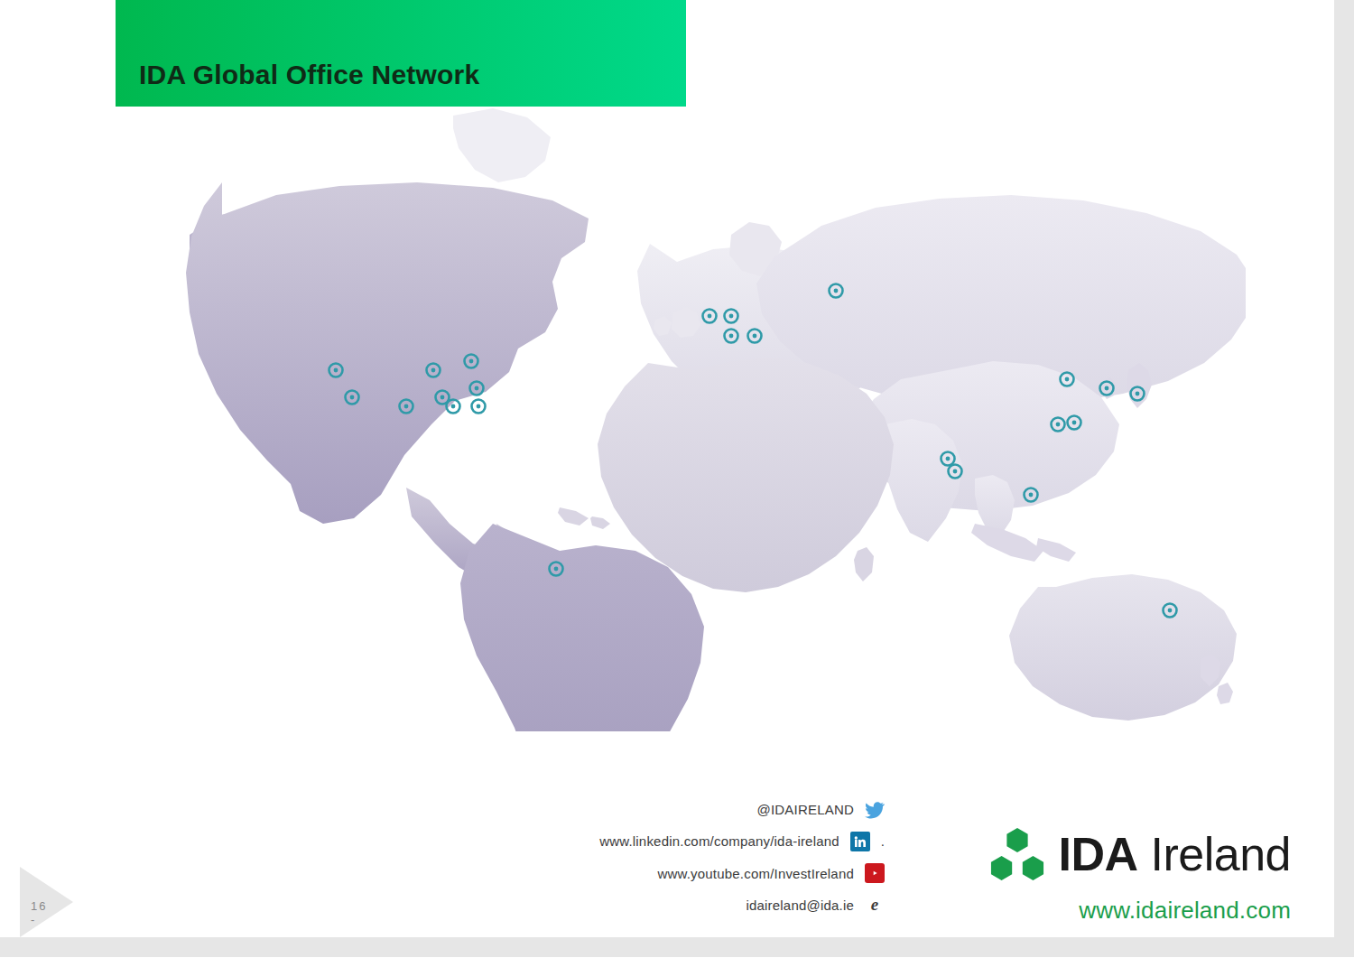IDA Global Office Network
16-
@IDAIRELAND
www.linkedin.com/company/ida-ireland .
www.youtube.com/InvestIreland
idaireland@ida.ie e
IDA Ireland
www.idaireland.com